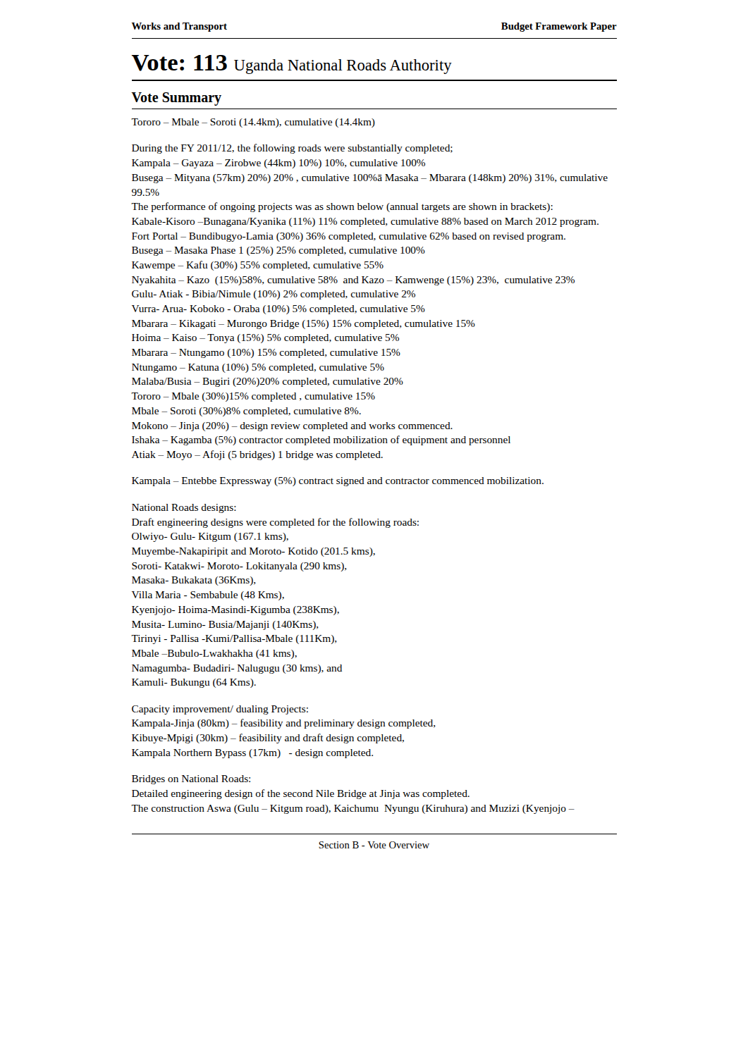Works and Transport
Budget Framework Paper
Vote: 113 Uganda National Roads Authority
Vote Summary
Tororo – Mbale – Soroti (14.4km), cumulative (14.4km)
During the FY 2011/12, the following roads were substantially completed;
Kampala – Gayaza – Zirobwe (44km) 10%) 10%, cumulative 100%
Busega – Mityana (57km) 20%) 20% , cumulative 100%ā Masaka – Mbarara (148km) 20%) 31%, cumulative 99.5%
The performance of ongoing projects was as shown below (annual targets are shown in brackets):
Kabale-Kisoro –Bunagana/Kyanika (11%) 11% completed, cumulative 88% based on March 2012 program.
Fort Portal – Bundibugyo-Lamia (30%) 36% completed, cumulative 62% based on revised program.
Busega – Masaka Phase 1 (25%) 25% completed, cumulative 100%
Kawempe – Kafu (30%) 55% completed, cumulative 55%
Nyakahita – Kazo (15%)58%, cumulative 58% and Kazo – Kamwenge (15%) 23%, cumulative 23%
Gulu- Atiak - Bibia/Nimule (10%) 2% completed, cumulative 2%
Vurra- Arua- Koboko - Oraba (10%) 5% completed, cumulative 5%
Mbarara – Kikagati – Murongo Bridge (15%) 15% completed, cumulative 15%
Hoima – Kaiso – Tonya (15%) 5% completed, cumulative 5%
Mbarara – Ntungamo (10%) 15% completed, cumulative 15%
Ntungamo – Katuna (10%) 5% completed, cumulative 5%
Malaba/Busia – Bugiri (20%)20% completed, cumulative 20%
Tororo – Mbale (30%)15% completed , cumulative 15%
Mbale – Soroti (30%)8% completed, cumulative 8%.
Mokono – Jinja (20%) – design review completed and works commenced.
Ishaka – Kagamba (5%) contractor completed mobilization of equipment and personnel
Atiak – Moyo – Afoji (5 bridges) 1 bridge was completed.
Kampala – Entebbe Expressway (5%) contract signed and contractor commenced mobilization.
National Roads designs:
Draft engineering designs were completed for the following roads:
Olwiyo- Gulu- Kitgum (167.1 kms),
Muyembe-Nakapiripit and Moroto- Kotido (201.5 kms),
Soroti- Katakwi- Moroto- Lokitanyala (290 kms),
Masaka- Bukakata (36Kms),
Villa Maria - Sembabule (48 Kms),
Kyenjojo- Hoima-Masindi-Kigumba (238Kms),
Musita- Lumino- Busia/Majanji (140Kms),
Tirinyi - Pallisa -Kumi/Pallisa-Mbale (111Km),
Mbale –Bubulo-Lwakhakha (41 kms),
Namagumba- Budadiri- Nalugugu (30 kms), and
Kamuli- Bukungu (64 Kms).
Capacity improvement/ dualing Projects:
Kampala-Jinja (80km) – feasibility and preliminary design completed,
Kibuye-Mpigi (30km) – feasibility and draft design completed,
Kampala Northern Bypass (17km) - design completed.
Bridges on National Roads:
Detailed engineering design of the second Nile Bridge at Jinja was completed.
The construction Aswa (Gulu – Kitgum road), Kaichumu Nyungu (Kiruhura) and Muzizi (Kyenjojo –
Section B - Vote Overview